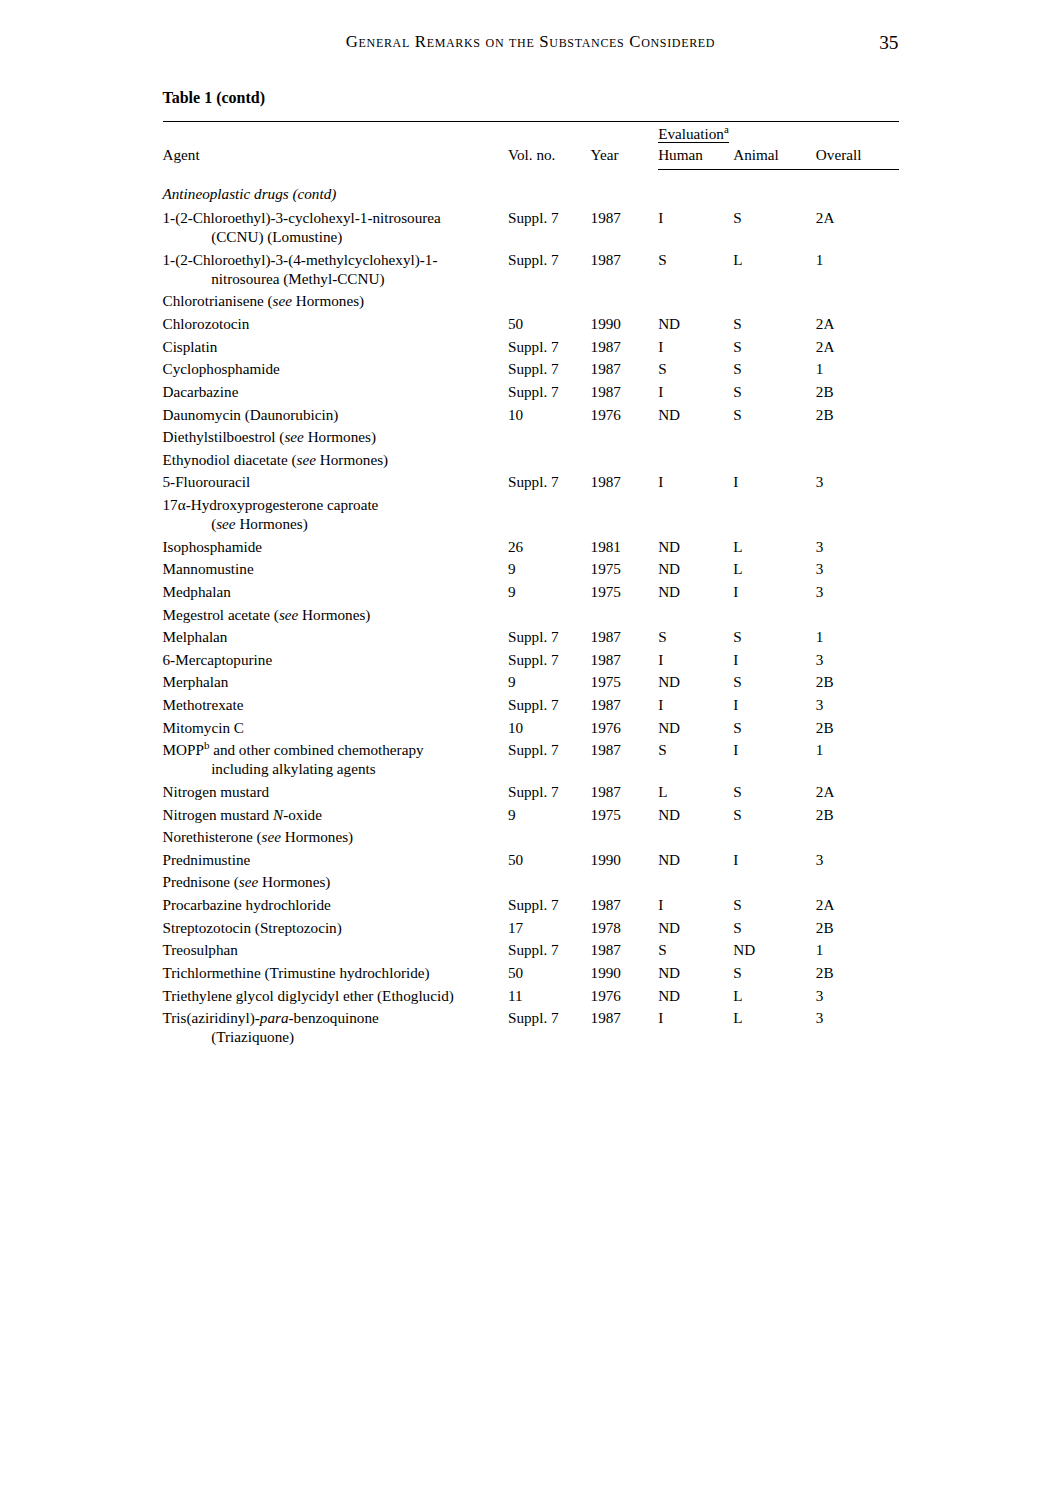General Remarks on the Substances Considered 35
Table 1 (contd)
| Agent | Vol. no. | Year | Evaluation a |
| --- | --- | --- | --- |
| Human | Animal | Overall |
| Antineoplastic drugs (contd) |
| 1-(2-Chloroethyl)-3-cyclohexyl-1-nitrosourea (CCNU) (Lomustine) | Suppl. 7 | 1987 | I | S | 2A |
| 1-(2-Chloroethyl)-3-(4-methylcyclohexyl)-1- nitrosourea (Methyl-CCNU) | Suppl. 7 | 1987 | S | L | 1 |
| Chlorotrianisene ( see Hormones) | | | | | |
| Chlorozotocin | 50 | 1990 | ND | S | 2A |
| Cisplatin | Suppl. 7 | 1987 | I | S | 2A |
| Cyclophosphamide | Suppl. 7 | 1987 | S | S | 1 |
| Dacarbazine | Suppl. 7 | 1987 | I | S | 2B |
| Daunomycin (Daunorubicin) | 10 | 1976 | ND | S | 2B |
| Diethylstilboestrol ( see Hormones) | | | | | |
| Ethynodiol diacetate ( see Hormones) | | | | | |
| 5-Fluorouracil | Suppl. 7 | 1987 | I | I | 3 |
| 17α-Hydroxyprogesterone caproate ( see Hormones) | | | | | |
| Isophosphamide | 26 | 1981 | ND | L | 3 |
| Mannomustine | 9 | 1975 | ND | L | 3 |
| Medphalan | 9 | 1975 | ND | I | 3 |
| Megestrol acetate ( see Hormones) | | | | | |
| Melphalan | Suppl. 7 | 1987 | S | S | 1 |
| 6-Mercaptopurine | Suppl. 7 | 1987 | I | I | 3 |
| Merphalan | 9 | 1975 | ND | S | 2B |
| Methotrexate | Suppl. 7 | 1987 | I | I | 3 |
| Mitomycin C | 10 | 1976 | ND | S | 2B |
| MOPP b and other combined chemotherapy including alkylating agents | Suppl. 7 | 1987 | S | I | 1 |
| Nitrogen mustard | Suppl. 7 | 1987 | L | S | 2A |
| Nitrogen mustard N -oxide | 9 | 1975 | ND | S | 2B |
| Norethisterone ( see Hormones) | | | | | |
| Prednimustine | 50 | 1990 | ND | I | 3 |
| Prednisone ( see Hormones) | | | | | |
| Procarbazine hydrochloride | Suppl. 7 | 1987 | I | S | 2A |
| Streptozotocin (Streptozocin) | 17 | 1978 | ND | S | 2B |
| Treosulphan | Suppl. 7 | 1987 | S | ND | 1 |
| Trichlormethine (Trimustine hydrochloride) | 50 | 1990 | ND | S | 2B |
| Triethylene glycol diglycidyl ether (Ethoglucid) | 11 | 1976 | ND | L | 3 |
| Tris(aziridinyl)- para -benzoquinone (Triaziquone) | Suppl. 7 | 1987 | I | L | 3 |